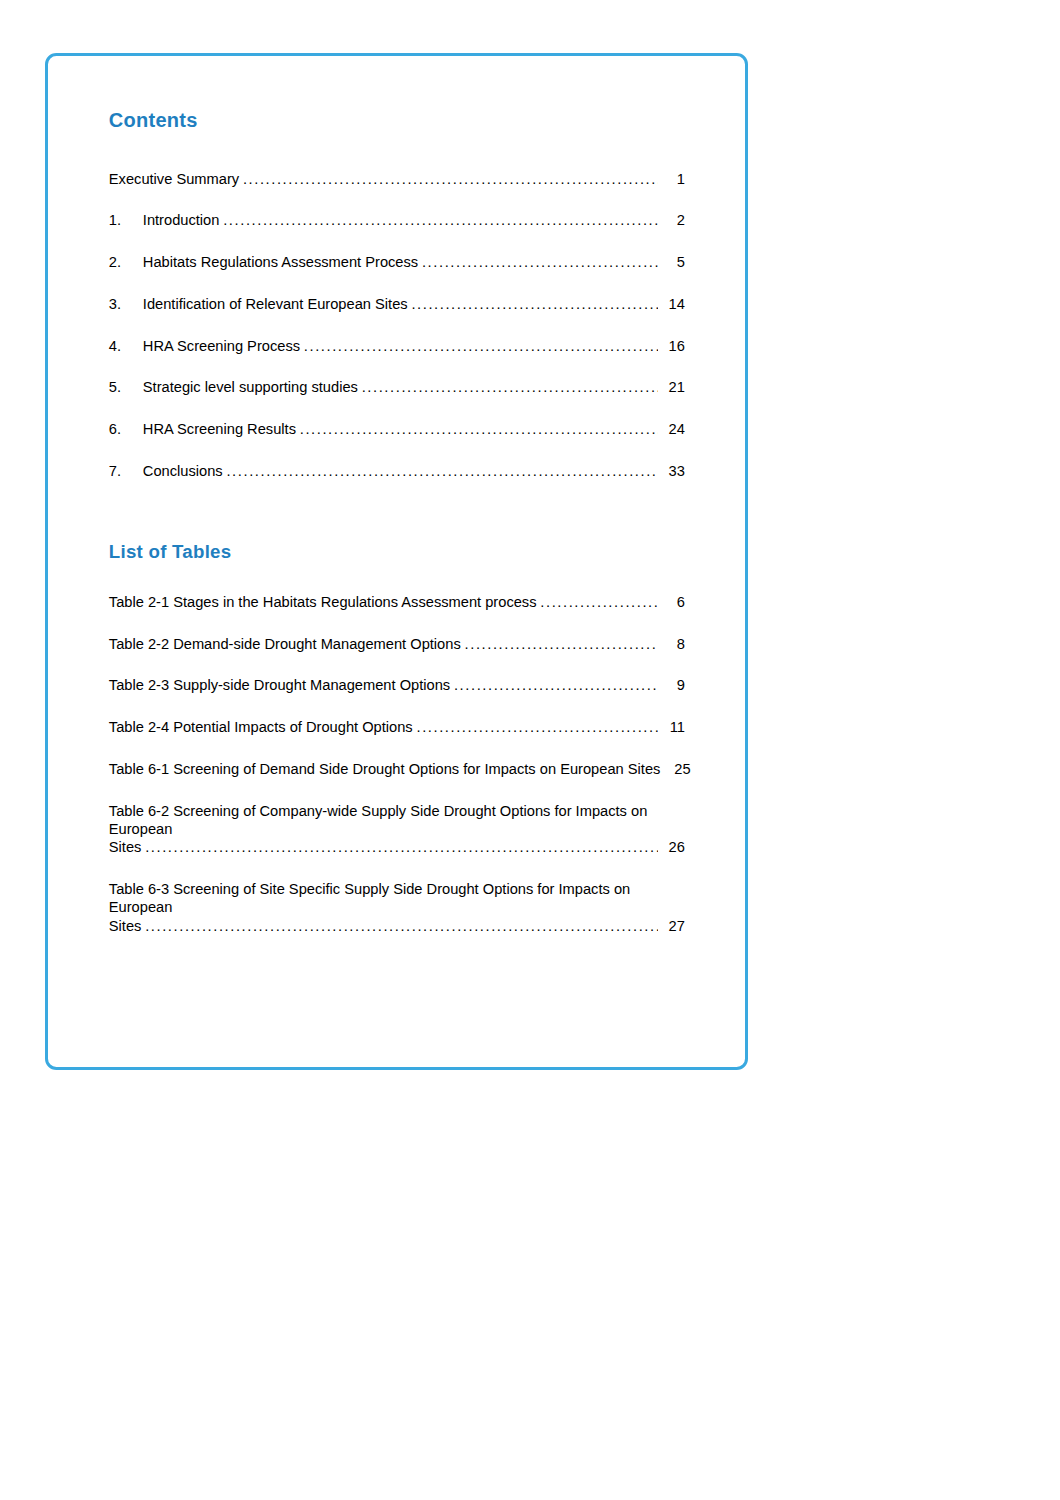Contents
Executive Summary ........................................................................................................... 1
1. Introduction ....................................................................................................................... 2
2. Habitats Regulations Assessment Process ..................................................................... 5
3. Identification of Relevant European Sites ....................................................................... 14
4. HRA Screening Process .............................................................................................. 16
5. Strategic level supporting studies ................................................................................. 21
6. HRA Screening Results ................................................................................................ 24
7. Conclusions ..................................................................................................................... 33
List of Tables
Table 2-1 Stages in the Habitats Regulations Assessment process ........................................ 6
Table 2-2 Demand-side Drought Management Options .......................................................... 8
Table 2-3 Supply-side Drought Management Options ............................................................. 9
Table 2-4 Potential Impacts of Drought Options ..................................................................... 11
Table 6-1 Screening of Demand Side Drought Options for Impacts on European Sites ........ 25
Table 6-2 Screening of Company-wide Supply Side Drought Options for Impacts on European Sites ......................................................................................................................................... 26
Table 6-3 Screening of Site Specific Supply Side Drought Options for Impacts on European Sites ......................................................................................................................................... 27